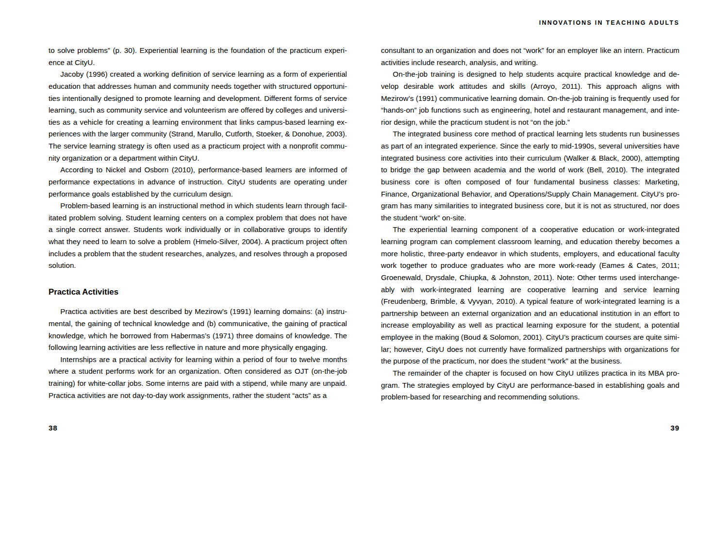Innovations in Teaching Adults
to solve problems” (p. 30). Experiential learning is the foundation of the practicum experience at CityU.
Jacoby (1996) created a working definition of service learning as a form of experiential education that addresses human and community needs together with structured opportunities intentionally designed to promote learning and development. Different forms of service learning, such as community service and volunteerism are offered by colleges and universities as a vehicle for creating a learning environment that links campus-based learning experiences with the larger community (Strand, Marullo, Cutforth, Stoeker, & Donohue, 2003). The service learning strategy is often used as a practicum project with a nonprofit community organization or a department within CityU.
According to Nickel and Osborn (2010), performance-based learners are informed of performance expectations in advance of instruction. CityU students are operating under performance goals established by the curriculum design.
Problem-based learning is an instructional method in which students learn through facilitated problem solving. Student learning centers on a complex problem that does not have a single correct answer. Students work individually or in collaborative groups to identify what they need to learn to solve a problem (Hmelo-Silver, 2004). A practicum project often includes a problem that the student researches, analyzes, and resolves through a proposed solution.
Practica Activities
Practica activities are best described by Mezirow’s (1991) learning domains: (a) instrumental, the gaining of technical knowledge and (b) communicative, the gaining of practical knowledge, which he borrowed from Habermas’s (1971) three domains of knowledge. The following learning activities are less reflective in nature and more physically engaging.
Internships are a practical activity for learning within a period of four to twelve months where a student performs work for an organization. Often considered as OJT (on-the-job training) for white-collar jobs. Some interns are paid with a stipend, while many are unpaid. Practica activities are not day-to-day work assignments, rather the student “acts” as a
consultant to an organization and does not “work” for an employer like an intern. Practicum activities include research, analysis, and writing.
On-the-job training is designed to help students acquire practical knowledge and develop desirable work attitudes and skills (Arroyo, 2011). This approach aligns with Mezirow’s (1991) communicative learning domain. On-the-job training is frequently used for “hands-on” job functions such as engineering, hotel and restaurant management, and interior design, while the practicum student is not “on the job.”
The integrated business core method of practical learning lets students run businesses as part of an integrated experience. Since the early to mid-1990s, several universities have integrated business core activities into their curriculum (Walker & Black, 2000), attempting to bridge the gap between academia and the world of work (Bell, 2010). The integrated business core is often composed of four fundamental business classes: Marketing, Finance, Organizational Behavior, and Operations/Supply Chain Management. CityU’s program has many similarities to integrated business core, but it is not as structured, nor does the student “work” on-site.
The experiential learning component of a cooperative education or work-integrated learning program can complement classroom learning, and education thereby becomes a more holistic, three-party endeavor in which students, employers, and educational faculty work together to produce graduates who are more work-ready (Eames & Cates, 2011; Groenewald, Drysdale, Chiupka, & Johnston, 2011). Note: Other terms used interchangeably with work-integrated learning are cooperative learning and service learning (Freudenberg, Brimble, & Vyvyan, 2010). A typical feature of work-integrated learning is a partnership between an external organization and an educational institution in an effort to increase employability as well as practical learning exposure for the student, a potential employee in the making (Boud & Solomon, 2001). CityU’s practicum courses are quite similar; however, CityU does not currently have formalized partnerships with organizations for the purpose of the practicum, nor does the student “work” at the business.
The remainder of the chapter is focused on how CityU utilizes practica in its MBA program. The strategies employed by CityU are performance-based in establishing goals and problem-based for researching and recommending solutions.
38 39